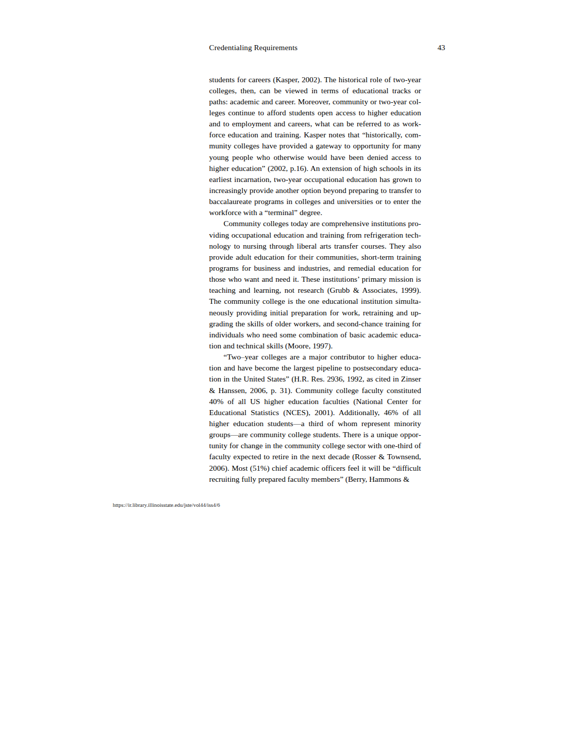Credentialing Requirements 43
students for careers (Kasper, 2002). The historical role of two-year colleges, then, can be viewed in terms of educational tracks or paths: academic and career. Moreover, community or two-year colleges continue to afford students open access to higher education and to employment and careers, what can be referred to as workforce education and training. Kasper notes that “historically, community colleges have provided a gateway to opportunity for many young people who otherwise would have been denied access to higher education” (2002, p.16). An extension of high schools in its earliest incarnation, two-year occupational education has grown to increasingly provide another option beyond preparing to transfer to baccalaureate programs in colleges and universities or to enter the workforce with a “terminal” degree.
Community colleges today are comprehensive institutions providing occupational education and training from refrigeration technology to nursing through liberal arts transfer courses. They also provide adult education for their communities, short-term training programs for business and industries, and remedial education for those who want and need it. These institutions’ primary mission is teaching and learning, not research (Grubb & Associates, 1999). The community college is the one educational institution simultaneously providing initial preparation for work, retraining and upgrading the skills of older workers, and second-chance training for individuals who need some combination of basic academic education and technical skills (Moore, 1997).
“Two–year colleges are a major contributor to higher education and have become the largest pipeline to postsecondary education in the United States” (H.R. Res. 2936, 1992, as cited in Zinser & Hanssen, 2006, p. 31). Community college faculty constituted 40% of all US higher education faculties (National Center for Educational Statistics (NCES), 2001). Additionally, 46% of all higher education students—a third of whom represent minority groups—are community college students. There is a unique opportunity for change in the community college sector with one-third of faculty expected to retire in the next decade (Rosser & Townsend, 2006). Most (51%) chief academic officers feel it will be “difficult recruiting fully prepared faculty members” (Berry, Hammons &
https://ir.library.illinoisstate.edu/jste/vol44/iss4/6